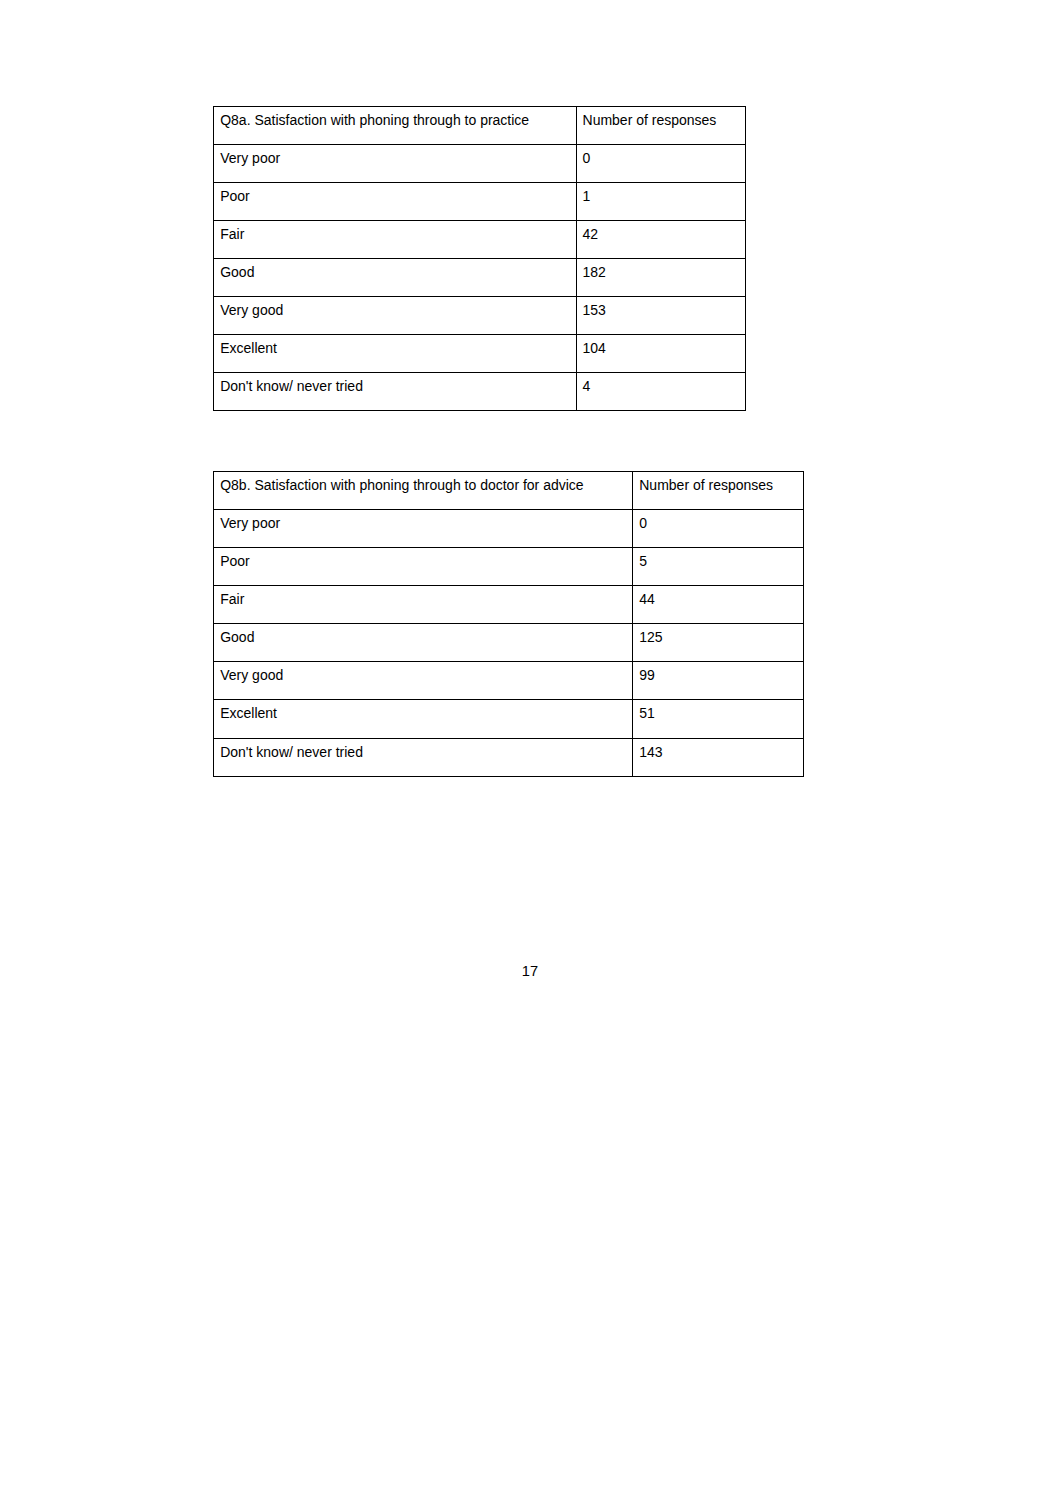| Q8a. Satisfaction with phoning through to practice | Number of responses |
| Very poor | 0 |
| Poor | 1 |
| Fair | 42 |
| Good | 182 |
| Very good | 153 |
| Excellent | 104 |
| Don't know/ never tried | 4 |
| Q8b. Satisfaction with phoning through to doctor for advice | Number of responses |
| Very poor | 0 |
| Poor | 5 |
| Fair | 44 |
| Good | 125 |
| Very good | 99 |
| Excellent | 51 |
| Don't know/ never tried | 143 |
17